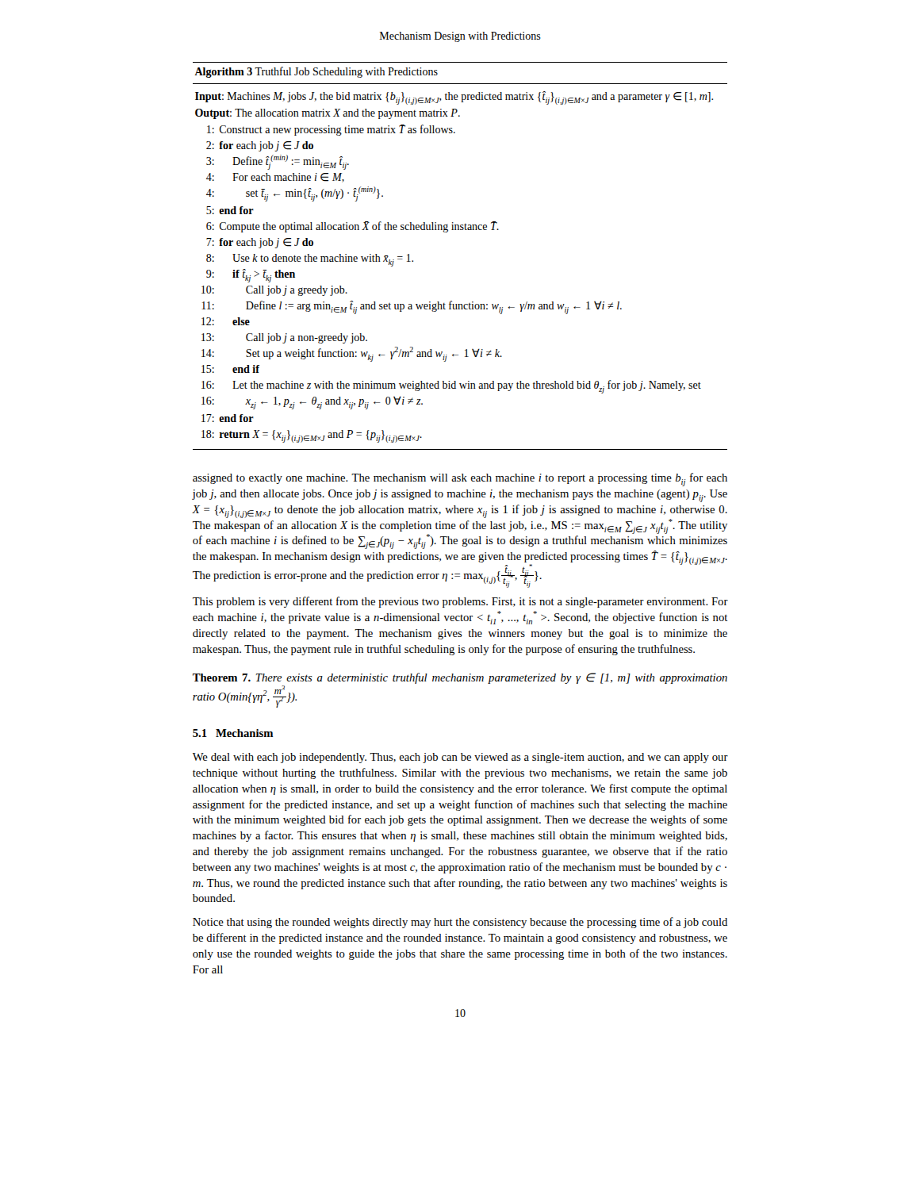Mechanism Design with Predictions
Algorithm 3 Truthful Job Scheduling with Predictions
Input: Machines M, jobs J, the bid matrix {bij}(i,j)∈M×J, the predicted matrix {t̂ij}(i,j)∈M×J and a parameter γ ∈ [1, m].
Output: The allocation matrix X and the payment matrix P.
Construct a new processing time matrix T̄ as follows.
for each job j ∈ J do
Define t̂j(min) := mini∈M t̂ij.
For each machine i ∈ M,
set t̄ij ← min{t̂ij, (m/γ) · t̂j(min)}.
end for
Compute the optimal allocation X̄ of the scheduling instance T̄.
for each job j ∈ J do
Use k to denote the machine with x̄kj = 1.
if t̂kj > t̄kj then
Call job j a greedy job.
Define l := arg mini∈M t̂ij and set up a weight function: wlj ← γ/m and wij ← 1 ∀i ≠ l.
else
Call job j a non-greedy job.
Set up a weight function: wkj ← γ2/m2 and wij ← 1 ∀i ≠ k.
end if
Let the machine z with the minimum weighted bid win and pay the threshold bid θzj for job j. Namely, set
xzj ← 1, pzj ← θzj and xij, pij ← 0 ∀i ≠ z.
end for
return X = {xij}(i,j)∈M×J and P = {pij}(i,j)∈M×J.
assigned to exactly one machine. The mechanism will ask each machine i to report a processing time bij for each job j, and then allocate jobs. Once job j is assigned to machine i, the mechanism pays the machine (agent) pij. Use X = {xij}(i,j)∈M×J to denote the job allocation matrix, where xij is 1 if job j is assigned to machine i, otherwise 0. The makespan of an allocation X is the completion time of the last job, i.e., MS := maxi∈M ∑j∈J xij tij*. The utility of each machine i is defined to be ∑j∈J(pij − xij tij*). The goal is to design a truthful mechanism which minimizes the makespan. In mechanism design with predictions, we are given the predicted processing times T̂ = {t̂ij}(i,j)∈M×J. The prediction is error-prone and the prediction error η := max(i,j){t̂ij tij*, tij*t̂ij}.
This problem is very different from the previous two problems. First, it is not a single-parameter environment. For each machine i, the private value is a n-dimensional vector < ti1*, ..., tin* >. Second, the objective function is not directly related to the payment. The mechanism gives the winners money but the goal is to minimize the makespan. Thus, the payment rule in truthful scheduling is only for the purpose of ensuring the truthfulness.
Theorem 7. There exists a deterministic truthful mechanism parameterized by γ ∈ [1, m] with approximation ratio O(min{γη2, m3 γ2}).
5.1 Mechanism
We deal with each job independently. Thus, each job can be viewed as a single-item auction, and we can apply our technique without hurting the truthfulness. Similar with the previous two mechanisms, we retain the same job allocation when η is small, in order to build the consistency and the error tolerance. We first compute the optimal assignment for the predicted instance, and set up a weight function of machines such that selecting the machine with the minimum weighted bid for each job gets the optimal assignment. Then we decrease the weights of some machines by a factor. This ensures that when η is small, these machines still obtain the minimum weighted bids, and thereby the job assignment remains unchanged. For the robustness guarantee, we observe that if the ratio between any two machines' weights is at most c, the approximation ratio of the mechanism must be bounded by c · m. Thus, we round the predicted instance such that after rounding, the ratio between any two machines' weights is bounded.
Notice that using the rounded weights directly may hurt the consistency because the processing time of a job could be different in the predicted instance and the rounded instance. To maintain a good consistency and robustness, we only use the rounded weights to guide the jobs that share the same processing time in both of the two instances. For all
10